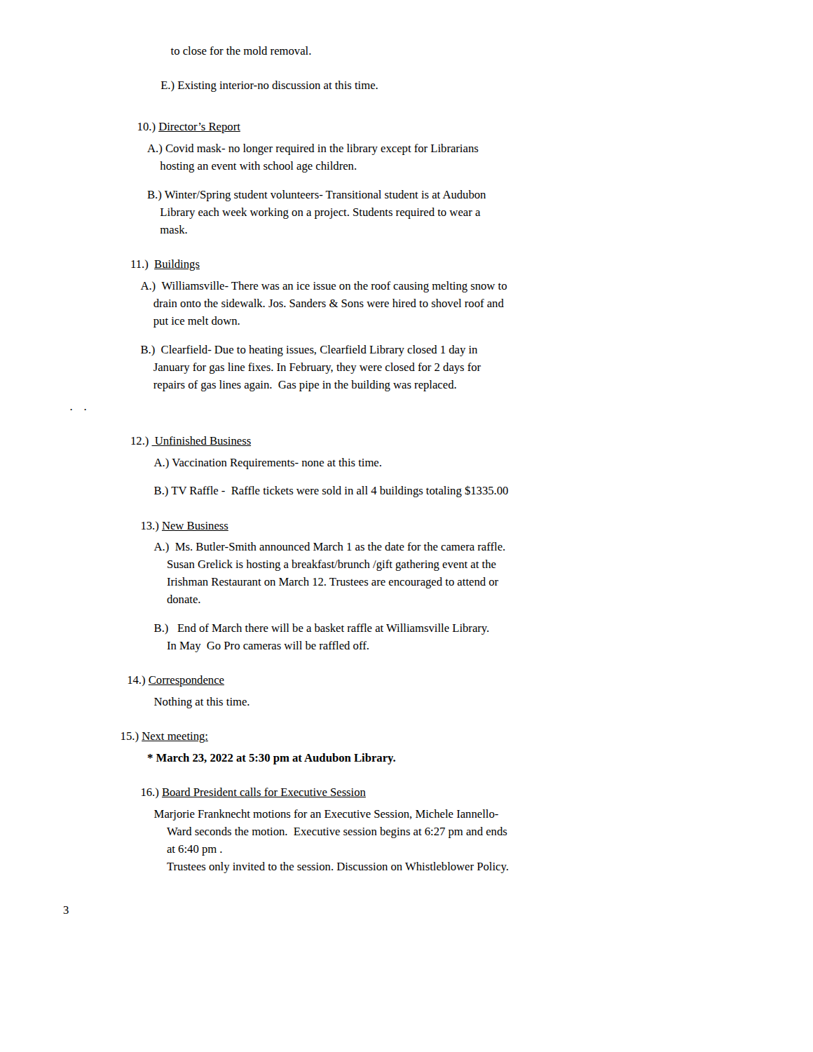to close for the mold removal.
E.) Existing interior-no discussion at this time.
10.) Director’s Report
A.) Covid mask- no longer required in the library except for Librarians hosting an event with school age children.
B.) Winter/Spring student volunteers- Transitional student is at Audubon Library each week working on a project. Students required to wear a mask.
11.) Buildings
A.) Williamsville- There was an ice issue on the roof causing melting snow to drain onto the sidewalk. Jos. Sanders & Sons were hired to shovel roof and put ice melt down.
B.) Clearfield- Due to heating issues, Clearfield Library closed 1 day in January for gas line fixes. In February, they were closed for 2 days for repairs of gas lines again. Gas pipe in the building was replaced.
. .
12.) Unfinished Business
A.) Vaccination Requirements- none at this time.
B.) TV Raffle - Raffle tickets were sold in all 4 buildings totaling $1335.00
13.) New Business
A.) Ms. Butler-Smith announced March 1 as the date for the camera raffle.
Susan Grelick is hosting a breakfast/brunch /gift gathering event at the Irishman Restaurant on March 12. Trustees are encouraged to attend or donate.
B.) End of March there will be a basket raffle at Williamsville Library.
In May Go Pro cameras will be raffled off.
14.) Correspondence
Nothing at this time.
15.) Next meeting:
* March 23, 2022 at 5:30 pm at Audubon Library.
16.) Board President calls for Executive Session
Marjorie Franknecht motions for an Executive Session, Michele Iannello-Ward seconds the motion. Executive session begins at 6:27 pm and ends at 6:40 pm .
Trustees only invited to the session. Discussion on Whistleblower Policy.
3